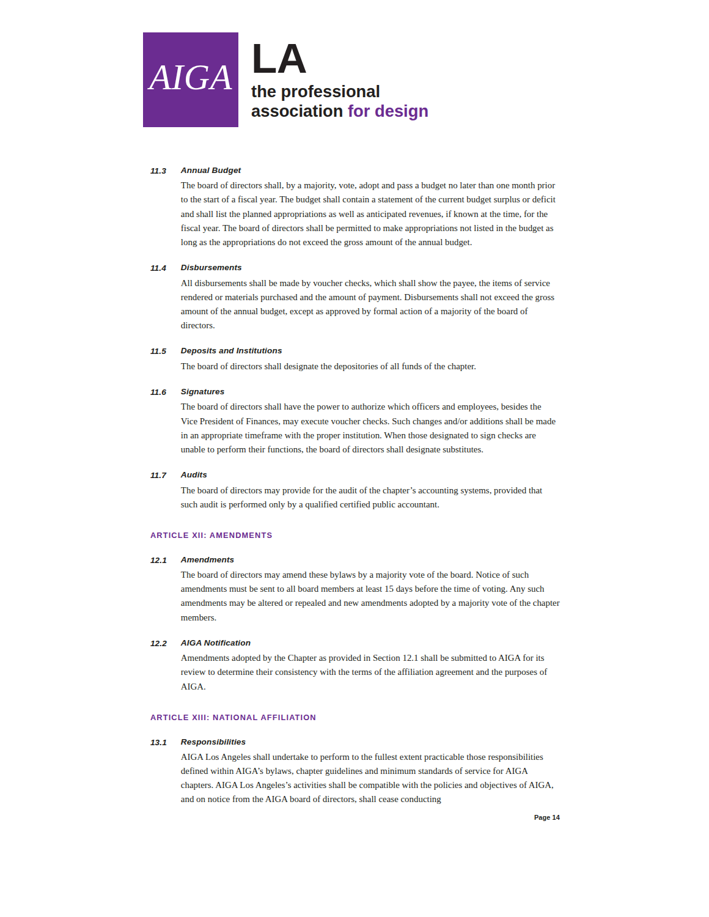AIGA
LA
the professional
association for design
11.3
Annual Budget
The board of directors shall, by a majority, vote, adopt and pass a budget no later than one month prior to the start of a fiscal year. The budget shall contain a statement of the current budget surplus or deficit and shall list the planned appropriations as well as anticipated revenues, if known at the time, for the fiscal year. The board of directors shall be permitted to make appropriations not listed in the budget as long as the appropriations do not exceed the gross amount of the annual budget.
11.4
Disbursements
All disbursements shall be made by voucher checks, which shall show the payee, the items of service rendered or materials purchased and the amount of payment. Disbursements shall not exceed the gross amount of the annual budget, except as approved by formal action of a majority of the board of directors.
11.5
Deposits and Institutions
The board of directors shall designate the depositories of all funds of the chapter.
11.6
Signatures
The board of directors shall have the power to authorize which officers and employees, besides the Vice President of Finances, may execute voucher checks. Such changes and/or additions shall be made in an appropriate timeframe with the proper institution. When those designated to sign checks are unable to perform their functions, the board of directors shall designate substitutes.
11.7
Audits
The board of directors may provide for the audit of the chapter’s accounting systems, provided that such audit is performed only by a qualified certified public accountant.
Article XII: Amendments
12.1
Amendments
The board of directors may amend these bylaws by a majority vote of the board. Notice of such amendments must be sent to all board members at least 15 days before the time of voting. Any such amendments may be altered or repealed and new amendments adopted by a majority vote of the chapter members.
12.2
AIGA Notification
Amendments adopted by the Chapter as provided in Section 12.1 shall be submitted to AIGA for its review to determine their consistency with the terms of the affiliation agreement and the purposes of AIGA.
Article XIII: National Affiliation
13.1
Responsibilities
AIGA Los Angeles shall undertake to perform to the fullest extent practicable those responsibilities defined within AIGA’s bylaws, chapter guidelines and minimum standards of service for AIGA chapters. AIGA Los Angeles’s activities shall be compatible with the policies and objectives of AIGA, and on notice from the AIGA board of directors, shall cease conducting
Page 14